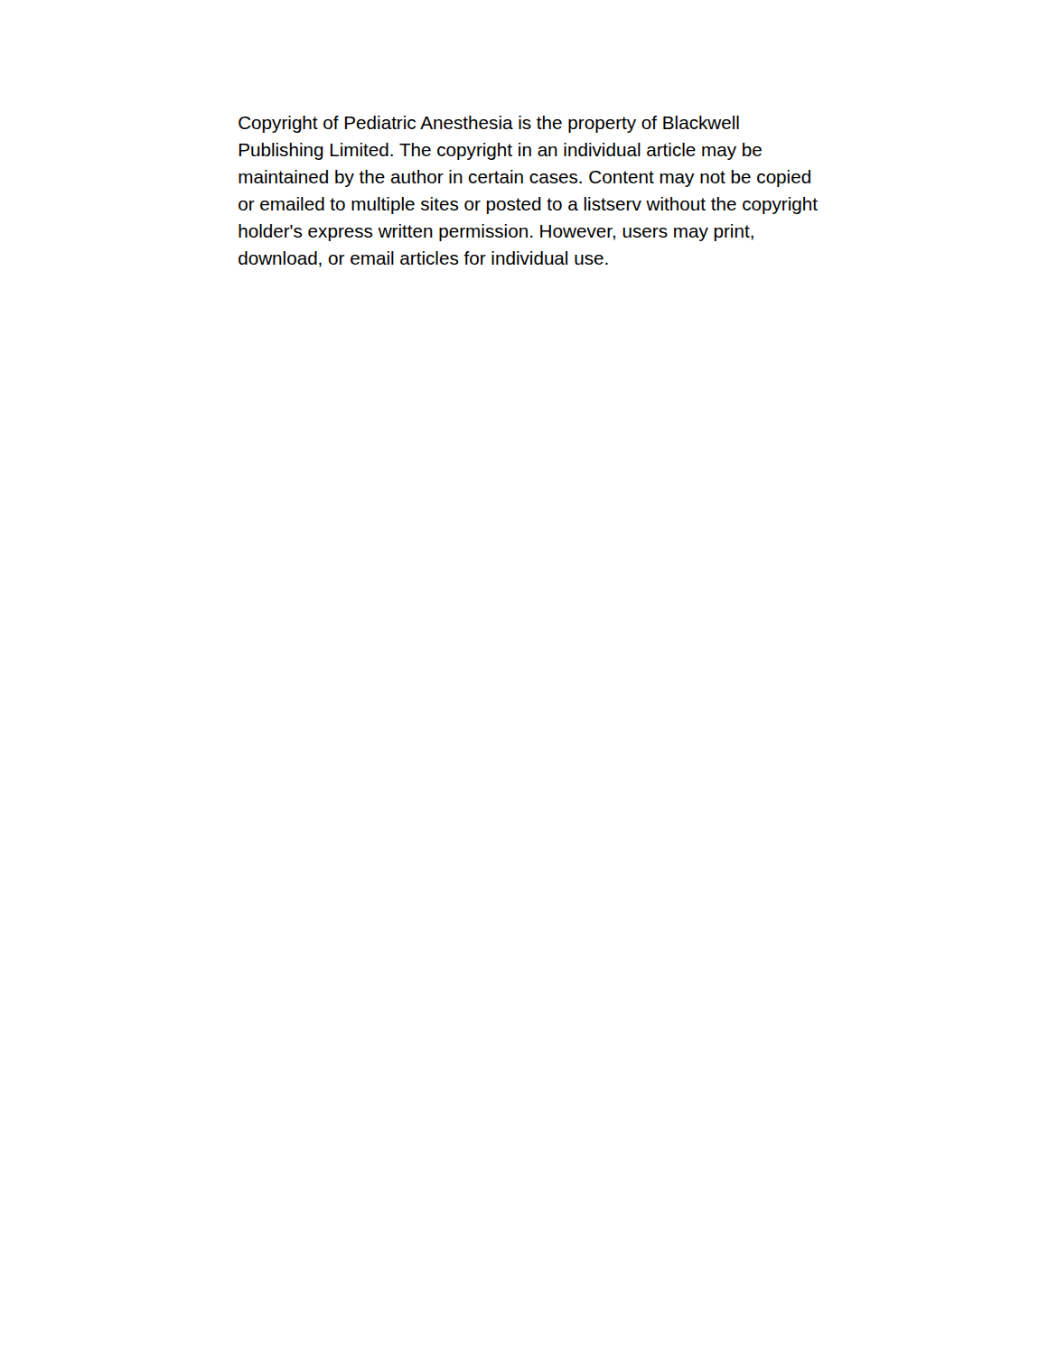Copyright of Pediatric Anesthesia is the property of Blackwell Publishing Limited. The copyright in an individual article may be maintained by the author in certain cases. Content may not be copied or emailed to multiple sites or posted to a listserv without the copyright holder's express written permission. However, users may print, download, or email articles for individual use.